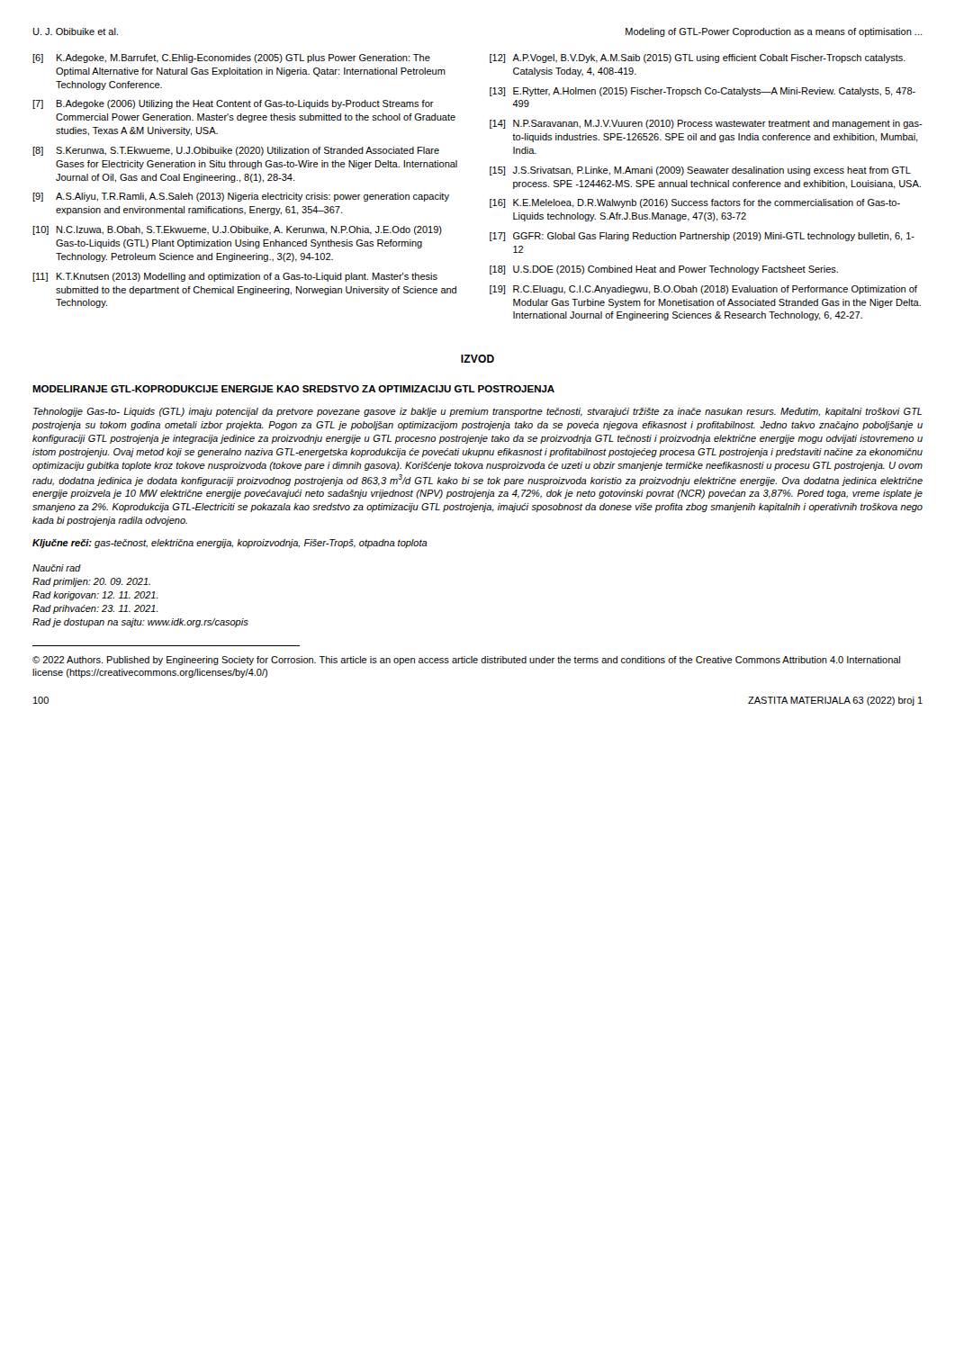U. J. Obibuike et al.
Modeling of GTL-Power Coproduction as a means of optimisation ...
[6] K.Adegoke, M.Barrufet, C.Ehlig-Economides (2005) GTL plus Power Generation: The Optimal Alternative for Natural Gas Exploitation in Nigeria. Qatar: International Petroleum Technology Conference.
[7] B.Adegoke (2006) Utilizing the Heat Content of Gas-to-Liquids by-Product Streams for Commercial Power Generation. Master's degree thesis submitted to the school of Graduate studies, Texas A &M University, USA.
[8] S.Kerunwa, S.T.Ekwueme, U.J.Obibuike (2020) Utilization of Stranded Associated Flare Gases for Electricity Generation in Situ through Gas-to-Wire in the Niger Delta. International Journal of Oil, Gas and Coal Engineering., 8(1), 28-34.
[9] A.S.Aliyu, T.R.Ramli, A.S.Saleh (2013) Nigeria electricity crisis: power generation capacity expansion and environmental ramifications, Energy, 61, 354–367.
[10] N.C.Izuwa, B.Obah, S.T.Ekwueme, U.J.Obibuike, A. Kerunwa, N.P.Ohia, J.E.Odo (2019) Gas-to-Liquids (GTL) Plant Optimization Using Enhanced Synthesis Gas Reforming Technology. Petroleum Science and Engineering., 3(2), 94-102.
[11] K.T.Knutsen (2013) Modelling and optimization of a Gas-to-Liquid plant. Master's thesis submitted to the department of Chemical Engineering, Norwegian University of Science and Technology.
[12] A.P.Vogel, B.V.Dyk, A.M.Saib (2015) GTL using efficient Cobalt Fischer-Tropsch catalysts. Catalysis Today, 4, 408-419.
[13] E.Rytter, A.Holmen (2015) Fischer-Tropsch Co-Catalysts—A Mini-Review. Catalysts, 5, 478-499
[14] N.P.Saravanan, M.J.V.Vuuren (2010) Process wastewater treatment and management in gas-to-liquids industries. SPE-126526. SPE oil and gas India conference and exhibition, Mumbai, India.
[15] J.S.Srivatsan, P.Linke, M.Amani (2009) Seawater desalination using excess heat from GTL process. SPE -124462-MS. SPE annual technical conference and exhibition, Louisiana, USA.
[16] K.E.Meleloea, D.R.Walwynb (2016) Success factors for the commercialisation of Gas-to-Liquids technology. S.Afr.J.Bus.Manage, 47(3), 63-72
[17] GGFR: Global Gas Flaring Reduction Partnership (2019) Mini-GTL technology bulletin, 6, 1-12
[18] U.S.DOE (2015) Combined Heat and Power Technology Factsheet Series.
[19] R.C.Eluagu, C.I.C.Anyadiegwu, B.O.Obah (2018) Evaluation of Performance Optimization of Modular Gas Turbine System for Monetisation of Associated Stranded Gas in the Niger Delta. International Journal of Engineering Sciences & Research Technology, 6, 42-27.
IZVOD
MODELIRANJE GTL-KOPRODUKCIJE ENERGIJE KAO SREDSTVO ZA OPTIMIZACIJU GTL POSTROJENJA
Tehnologije Gas-to- Liquids (GTL) imaju potencijal da pretvore povezane gasove iz baklje u premium transportne tečnosti, stvarajući tržište za inače nasukan resurs. Međutim, kapitalni troškovi GTL postrojenja su tokom godina ometali izbor projekta. Pogon za GTL je poboljšan optimizacijom postrojenja tako da se poveća njegova efikasnost i profitabilnost. Jedno takvo značajno poboljšanje u konfiguraciji GTL postrojenja je integracija jedinice za proizvodnju energije u GTL procesno postrojenje tako da se proizvodnja GTL tečnosti i proizvodnja električne energije mogu odvijati istovremeno u istom postrojenju. Ovaj metod koji se generalno naziva GTL-energetska koprodukcija će povećati ukupnu efikasnost i profitabilnost postojećeg procesa GTL postrojenja i predstaviti načine za ekonomičnu optimizaciju gubitka toplote kroz tokove nusproizvoda (tokove pare i dimnih gasova). Korišćenje tokova nusproizvoda će uzeti u obzir smanjenje termičke neefikasnosti u procesu GTL postrojenja. U ovom radu, dodatna jedinica je dodata konfiguraciji proizvodnog postrojenja od 863,3 m3/d GTL kako bi se tok pare nusproizvoda koristio za proizvodnju električne energije. Ova dodatna jedinica električne energije proizvela je 10 MW električne energije povećavajući neto sadašnju vrijednost (NPV) postrojenja za 4,72%, dok je neto gotovinski povrat (NCR) povećan za 3,87%. Pored toga, vreme isplate je smanjeno za 2%. Koprodukcija GTL-Electriciti se pokazala kao sredstvo za optimizaciju GTL postrojenja, imajući sposobnost da donese više profita zbog smanjenih kapitalnih i operativnih troškova nego kada bi postrojenja radila odvojeno.
Ključne reči: gas-tečnost, električna energija, koproizvodnja, Fišer-Tropš, otpadna toplota
Naučni rad
Rad primljen: 20. 09. 2021.
Rad korigovan: 12. 11. 2021.
Rad prihvaćen: 23. 11. 2021.
Rad je dostupan na sajtu: www.idk.org.rs/casopis
© 2022 Authors. Published by Engineering Society for Corrosion. This article is an open access article distributed under the terms and conditions of the Creative Commons Attribution 4.0 International license (https://creativecommons.org/licenses/by/4.0/)
100
ZASTITA MATERIJALA 63 (2022) broj 1